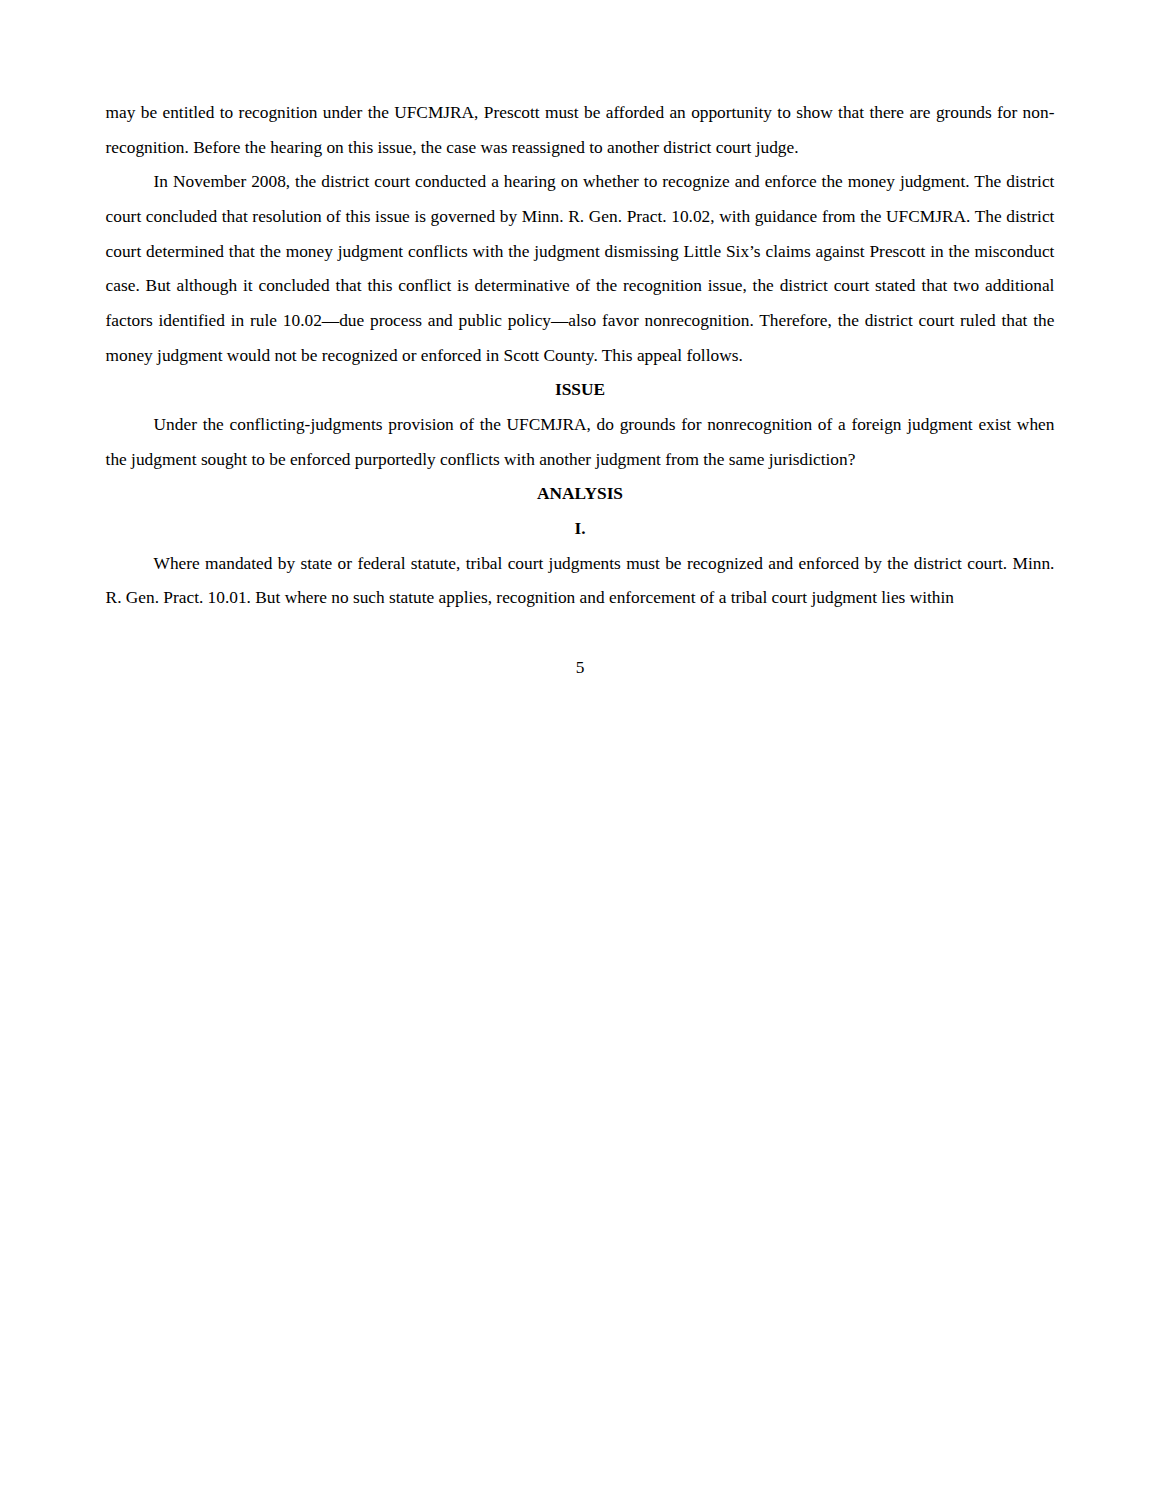may be entitled to recognition under the UFCMJRA, Prescott must be afforded an opportunity to show that there are grounds for nonrecognition. Before the hearing on this issue, the case was reassigned to another district court judge.
In November 2008, the district court conducted a hearing on whether to recognize and enforce the money judgment. The district court concluded that resolution of this issue is governed by Minn. R. Gen. Pract. 10.02, with guidance from the UFCMJRA. The district court determined that the money judgment conflicts with the judgment dismissing Little Six’s claims against Prescott in the misconduct case. But although it concluded that this conflict is determinative of the recognition issue, the district court stated that two additional factors identified in rule 10.02—due process and public policy—also favor nonrecognition. Therefore, the district court ruled that the money judgment would not be recognized or enforced in Scott County. This appeal follows.
ISSUE
Under the conflicting-judgments provision of the UFCMJRA, do grounds for nonrecognition of a foreign judgment exist when the judgment sought to be enforced purportedly conflicts with another judgment from the same jurisdiction?
ANALYSIS
I.
Where mandated by state or federal statute, tribal court judgments must be recognized and enforced by the district court. Minn. R. Gen. Pract. 10.01. But where no such statute applies, recognition and enforcement of a tribal court judgment lies within
5